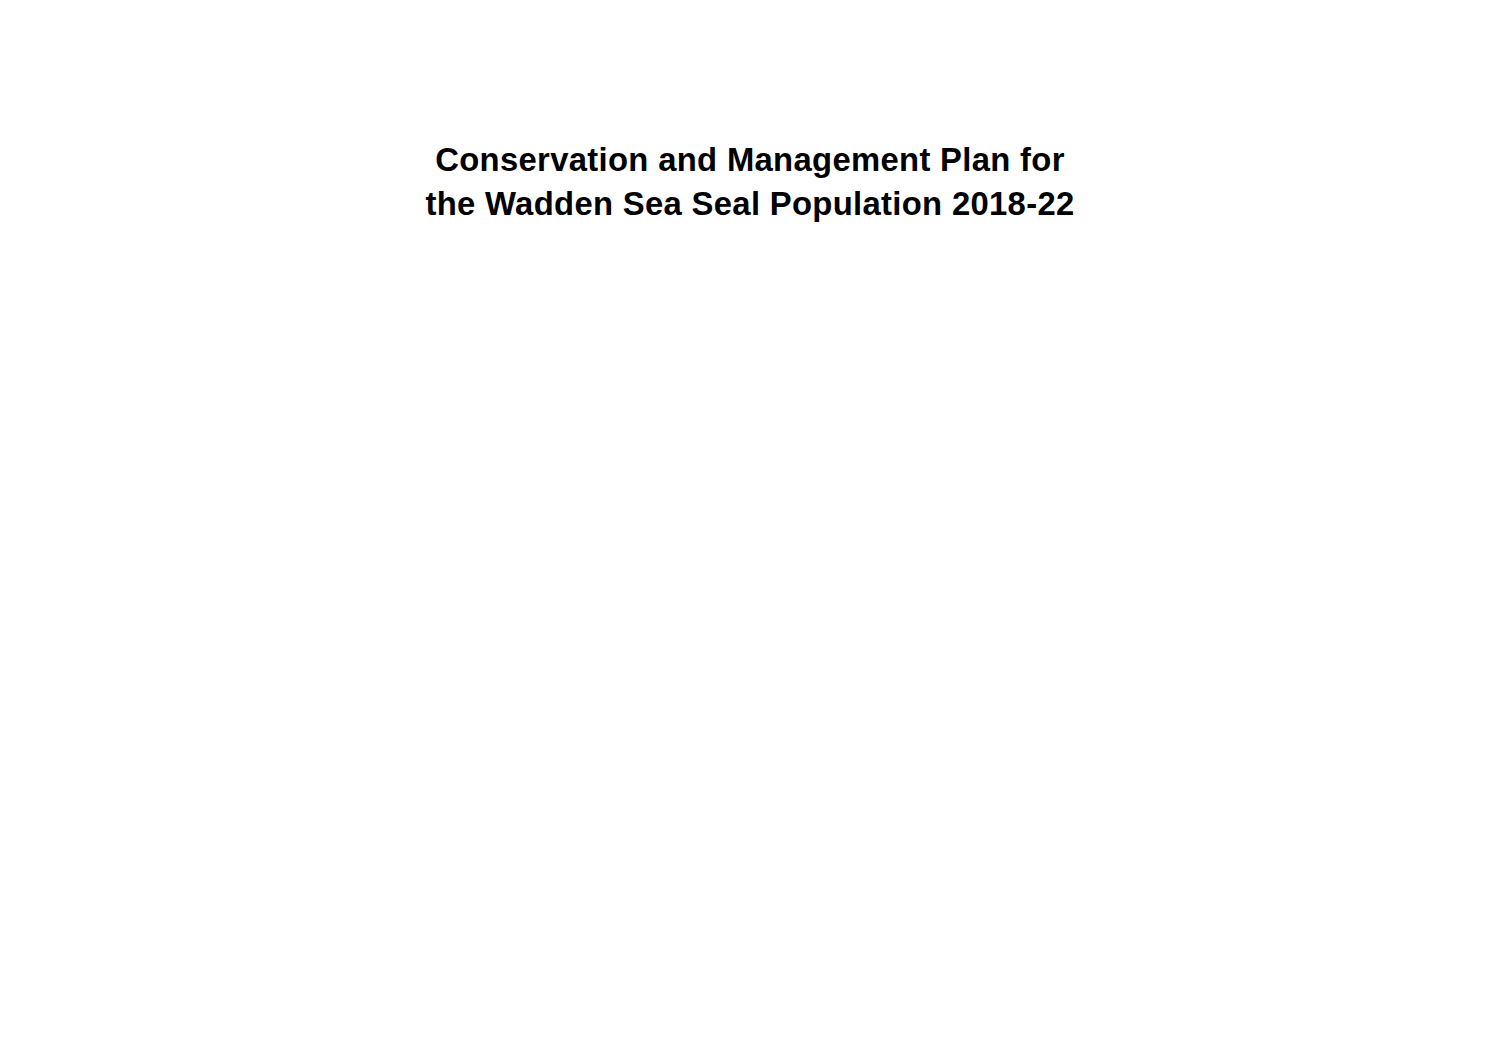Conservation and Management Plan for
the Wadden Sea Seal Population 2018-22